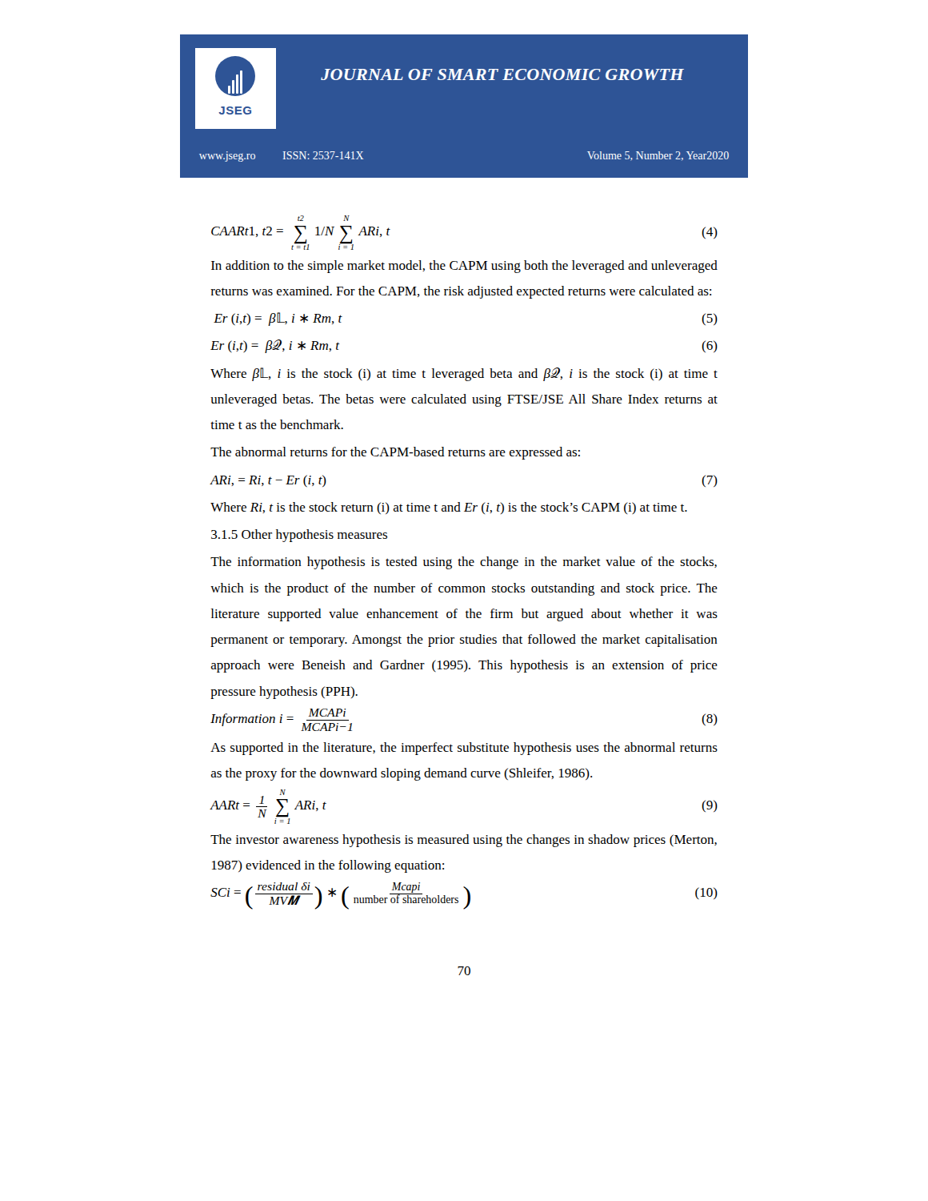JSEG
JOURNAL OF SMART ECONOMIC GROWTH
www.jseg.ro ISSN: 2537-141X
Volume 5, Number 2, Year2020
CAARt1, t2 = t2∑t = t1 1/N N∑i = 1 ARi, t
(4)
In addition to the simple market model, the CAPM using both the leveraged and unleveraged returns was examined. For the CAPM, the risk adjusted expected returns were calculated as:
Er (i,t) = β 𝕃, i ∗ Rm, t
(5)
Er (i,t) = β 𝒬, i ∗ Rm, t
(6)
Where β 𝕃, i is the stock (i) at time t leveraged beta and β 𝒬, i is the stock (i) at time t unleveraged betas. The betas were calculated using FTSE/JSE All Share Index returns at time t as the benchmark.
The abnormal returns for the CAPM-based returns are expressed as:
ARi, = Ri, t − Er (i, t)
(7)
Where Ri, t is the stock return (i) at time t and Er (i, t) is the stock’s CAPM (i) at time t.
3.1.5 Other hypothesis measures
The information hypothesis is tested using the change in the market value of the stocks, which is the product of the number of common stocks outstanding and stock price. The literature supported value enhancement of the firm but argued about whether it was permanent or temporary. Amongst the prior studies that followed the market capitalisation approach were Beneish and Gardner (1995). This hypothesis is an extension of price pressure hypothesis (PPH).
Information i = MCAPi MCAPi−1
(8)
As supported in the literature, the imperfect substitute hypothesis uses the abnormal returns as the proxy for the downward sloping demand curve (Shleifer, 1986).
AARt = 1 N N∑i = 1 ARi, t
(9)
The investor awareness hypothesis is measured using the changes in shadow prices (Merton, 1987) evidenced in the following equation:
SCi = (residual δi MV𝑴) ∗ (Mcapi number of shareholders)
(10)
70